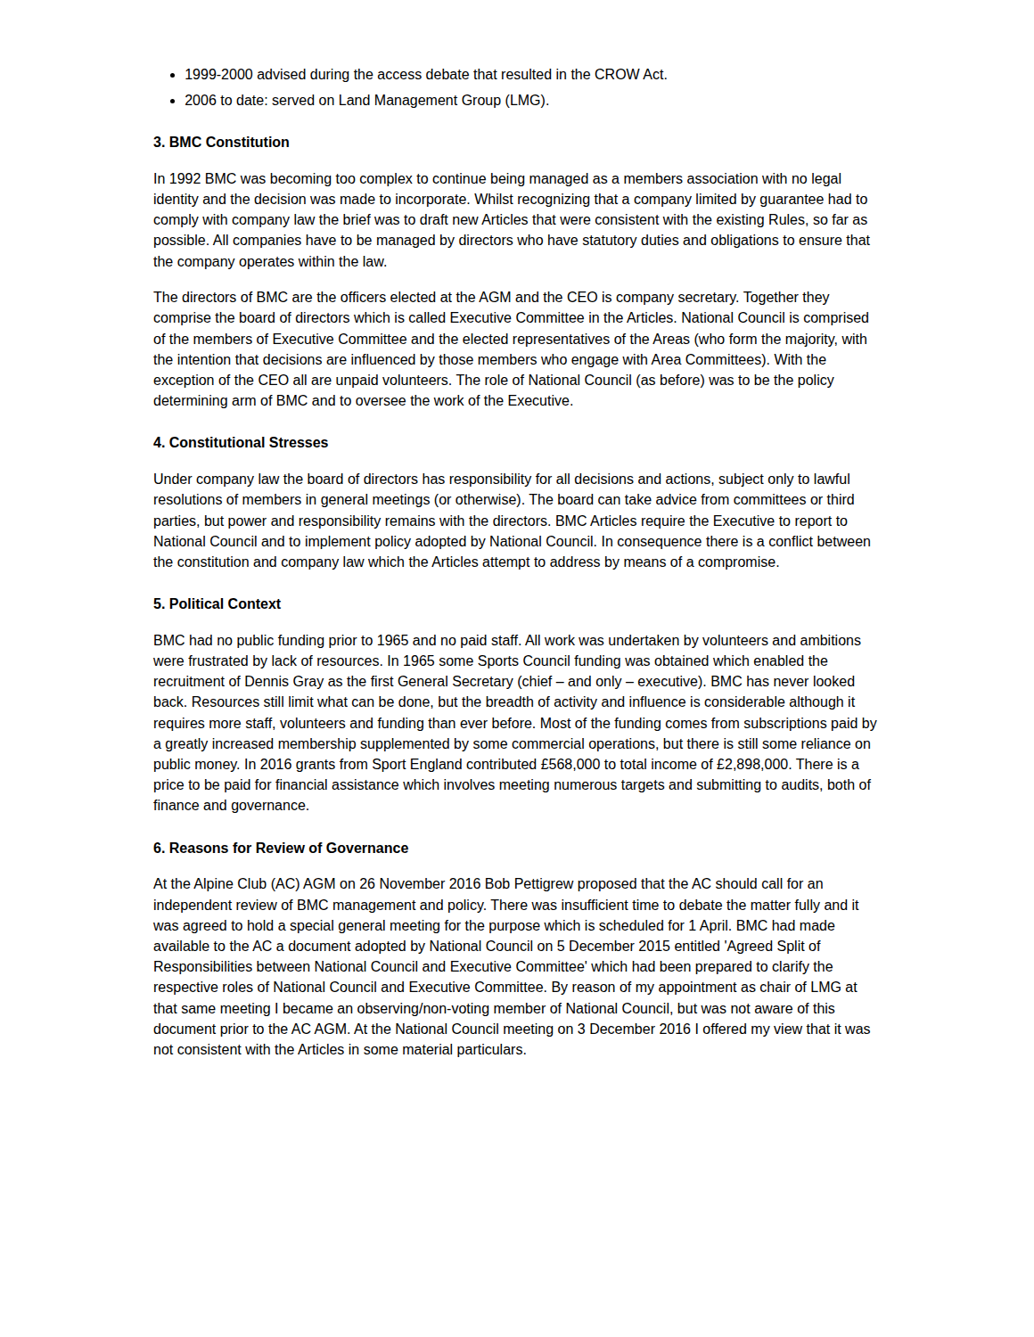1999-2000 advised during the access debate that resulted in the CROW Act.
2006 to date: served on Land Management Group (LMG).
3. BMC Constitution
In 1992 BMC was becoming too complex to continue being managed as a members association with no legal identity and the decision was made to incorporate. Whilst recognizing that a company limited by guarantee had to comply with company law the brief was to draft new Articles that were consistent with the existing Rules, so far as possible. All companies have to be managed by directors who have statutory duties and obligations to ensure that the company operates within the law.
The directors of BMC are the officers elected at the AGM and the CEO is company secretary. Together they comprise the board of directors which is called Executive Committee in the Articles. National Council is comprised of the members of Executive Committee and the elected representatives of the Areas (who form the majority, with the intention that decisions are influenced by those members who engage with Area Committees). With the exception of the CEO all are unpaid volunteers. The role of National Council (as before) was to be the policy determining arm of BMC and to oversee the work of the Executive.
4. Constitutional Stresses
Under company law the board of directors has responsibility for all decisions and actions, subject only to lawful resolutions of members in general meetings (or otherwise). The board can take advice from committees or third parties, but power and responsibility remains with the directors. BMC Articles require the Executive to report to National Council and to implement policy adopted by National Council. In consequence there is a conflict between the constitution and company law which the Articles attempt to address by means of a compromise.
5. Political Context
BMC had no public funding prior to 1965 and no paid staff. All work was undertaken by volunteers and ambitions were frustrated by lack of resources. In 1965 some Sports Council funding was obtained which enabled the recruitment of Dennis Gray as the first General Secretary (chief – and only – executive). BMC has never looked back. Resources still limit what can be done, but the breadth of activity and influence is considerable although it requires more staff, volunteers and funding than ever before. Most of the funding comes from subscriptions paid by a greatly increased membership supplemented by some commercial operations, but there is still some reliance on public money. In 2016 grants from Sport England contributed £568,000 to total income of £2,898,000. There is a price to be paid for financial assistance which involves meeting numerous targets and submitting to audits, both of finance and governance.
6. Reasons for Review of Governance
At the Alpine Club (AC) AGM on 26 November 2016 Bob Pettigrew proposed that the AC should call for an independent review of BMC management and policy. There was insufficient time to debate the matter fully and it was agreed to hold a special general meeting for the purpose which is scheduled for 1 April. BMC had made available to the AC a document adopted by National Council on 5 December 2015 entitled 'Agreed Split of Responsibilities between National Council and Executive Committee' which had been prepared to clarify the respective roles of National Council and Executive Committee. By reason of my appointment as chair of LMG at that same meeting I became an observing/non-voting member of National Council, but was not aware of this document prior to the AC AGM. At the National Council meeting on 3 December 2016 I offered my view that it was not consistent with the Articles in some material particulars.